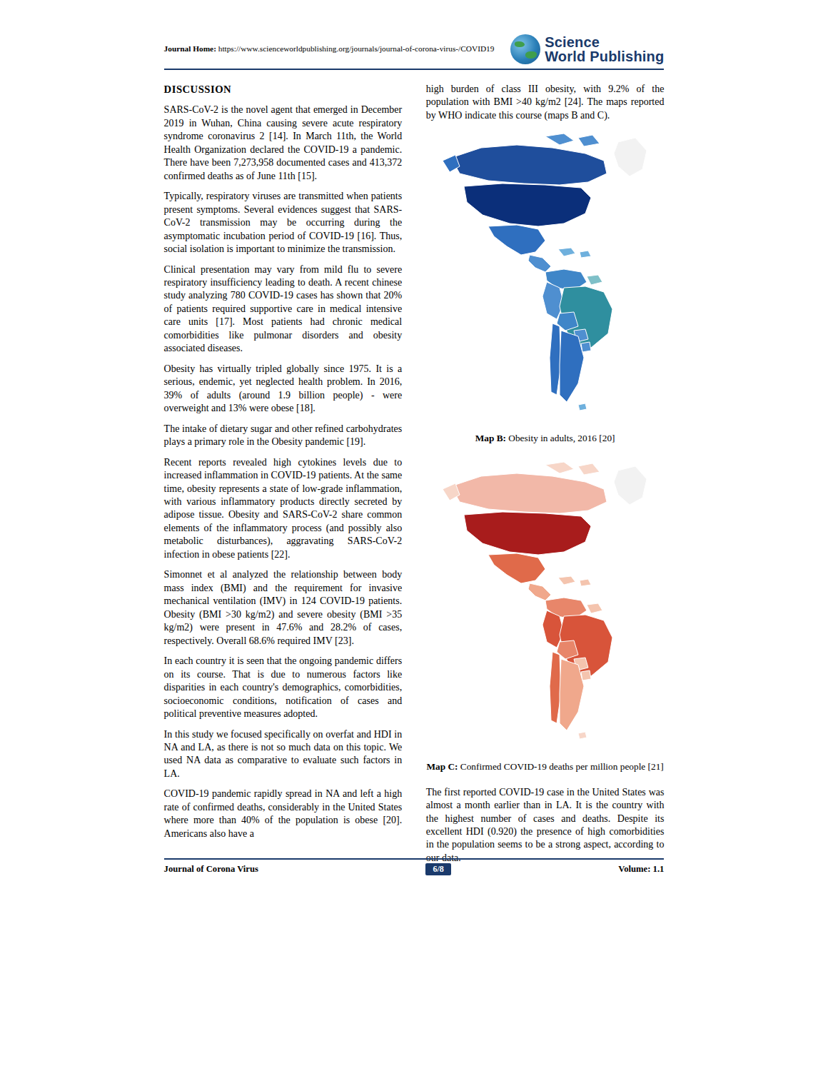Journal Home: https://www.scienceworldpublishing.org/journals/journal-of-corona-virus-/COVID19
Science
World Publishing
DISCUSSION
SARS-CoV-2 is the novel agent that emerged in December 2019 in Wuhan, China causing severe acute respiratory syndrome coronavirus 2 [14]. In March 11th, the World Health Organization declared the COVID-19 a pandemic. There have been 7,273,958 documented cases and 413,372 confirmed deaths as of June 11th [15].
Typically, respiratory viruses are transmitted when patients present symptoms. Several evidences suggest that SARS-CoV-2 transmission may be occurring during the asymptomatic incubation period of COVID-19 [16]. Thus, social isolation is important to minimize the transmission.
Clinical presentation may vary from mild flu to severe respiratory insufficiency leading to death. A recent chinese study analyzing 780 COVID-19 cases has shown that 20% of patients required supportive care in medical intensive care units [17]. Most patients had chronic medical comorbidities like pulmonar disorders and obesity associated diseases.
Obesity has virtually tripled globally since 1975. It is a serious, endemic, yet neglected health problem. In 2016, 39% of adults (around 1.9 billion people) - were overweight and 13% were obese [18].
The intake of dietary sugar and other refined carbohydrates plays a primary role in the Obesity pandemic [19].
Recent reports revealed high cytokines levels due to increased inflammation in COVID-19 patients. At the same time, obesity represents a state of low-grade inflammation, with various inflammatory products directly secreted by adipose tissue. Obesity and SARS-CoV-2 share common elements of the inflammatory process (and possibly also metabolic disturbances), aggravating SARS-CoV-2 infection in obese patients [22].
Simonnet et al analyzed the relationship between body mass index (BMI) and the requirement for invasive mechanical ventilation (IMV) in 124 COVID-19 patients. Obesity (BMI >30 kg/m2) and severe obesity (BMI >35 kg/m2) were present in 47.6% and 28.2% of cases, respectively. Overall 68.6% required IMV [23].
In each country it is seen that the ongoing pandemic differs on its course. That is due to numerous factors like disparities in each country's demographics, comorbidities, socioeconomic conditions, notification of cases and political preventive measures adopted.
In this study we focused specifically on overfat and HDI in NA and LA, as there is not so much data on this topic. We used NA data as comparative to evaluate such factors in LA.
COVID-19 pandemic rapidly spread in NA and left a high rate of confirmed deaths, considerably in the United States where more than 40% of the population is obese [20]. Americans also have a
high burden of class III obesity, with 9.2% of the population with BMI >40 kg/m2 [24]. The maps reported by WHO indicate this course (maps B and C).
Map B: Obesity in adults, 2016 [20]
Map C: Confirmed COVID-19 deaths per million people [21]
The first reported COVID-19 case in the United States was almost a month earlier than in LA. It is the country with the highest number of cases and deaths. Despite its excellent HDI (0.920) the presence of high comorbidities in the population seems to be a strong aspect, according to our data.
Journal of Corona Virus
6/8
Volume: 1.1